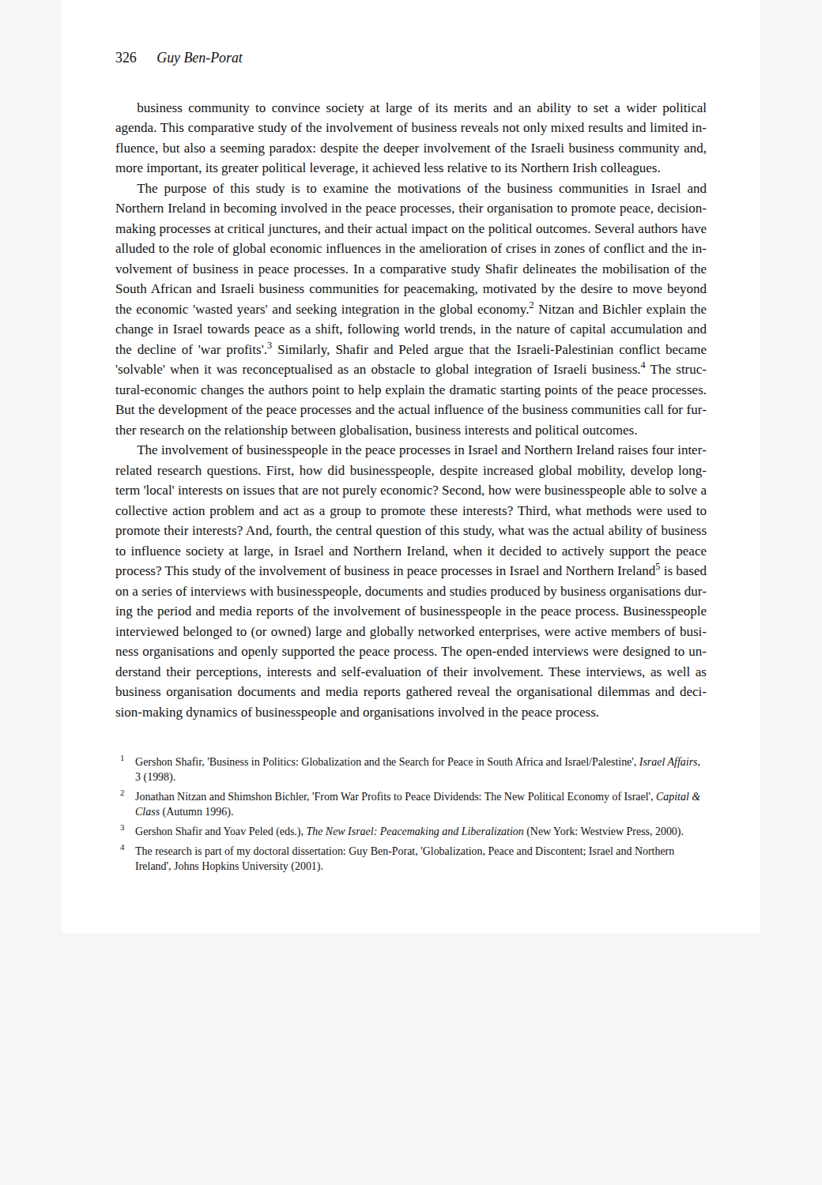326 Guy Ben-Porat
business community to convince society at large of its merits and an ability to set a wider political agenda. This comparative study of the involvement of business reveals not only mixed results and limited influence, but also a seeming paradox: despite the deeper involvement of the Israeli business community and, more important, its greater political leverage, it achieved less relative to its Northern Irish colleagues.
The purpose of this study is to examine the motivations of the business communities in Israel and Northern Ireland in becoming involved in the peace processes, their organisation to promote peace, decision-making processes at critical junctures, and their actual impact on the political outcomes. Several authors have alluded to the role of global economic influences in the amelioration of crises in zones of conflict and the involvement of business in peace processes. In a comparative study Shafir delineates the mobilisation of the South African and Israeli business communities for peacemaking, motivated by the desire to move beyond the economic 'wasted years' and seeking integration in the global economy.2 Nitzan and Bichler explain the change in Israel towards peace as a shift, following world trends, in the nature of capital accumulation and the decline of 'war profits'.3 Similarly, Shafir and Peled argue that the Israeli-Palestinian conflict became 'solvable' when it was reconceptualised as an obstacle to global integration of Israeli business.4 The structural-economic changes the authors point to help explain the dramatic starting points of the peace processes. But the development of the peace processes and the actual influence of the business communities call for further research on the relationship between globalisation, business interests and political outcomes.
The involvement of businesspeople in the peace processes in Israel and Northern Ireland raises four interrelated research questions. First, how did businesspeople, despite increased global mobility, develop long-term 'local' interests on issues that are not purely economic? Second, how were businesspeople able to solve a collective action problem and act as a group to promote these interests? Third, what methods were used to promote their interests? And, fourth, the central question of this study, what was the actual ability of business to influence society at large, in Israel and Northern Ireland, when it decided to actively support the peace process? This study of the involvement of business in peace processes in Israel and Northern Ireland5 is based on a series of interviews with businesspeople, documents and studies produced by business organisations during the period and media reports of the involvement of businesspeople in the peace process. Businesspeople interviewed belonged to (or owned) large and globally networked enterprises, were active members of business organisations and openly supported the peace process. The open-ended interviews were designed to understand their perceptions, interests and self-evaluation of their involvement. These interviews, as well as business organisation documents and media reports gathered reveal the organisational dilemmas and decision-making dynamics of businesspeople and organisations involved in the peace process.
Gershon Shafir, 'Business in Politics: Globalization and the Search for Peace in South Africa and Israel/Palestine', Israel Affairs, 3 (1998).
Jonathan Nitzan and Shimshon Bichler, 'From War Profits to Peace Dividends: The New Political Economy of Israel', Capital & Class (Autumn 1996).
Gershon Shafir and Yoav Peled (eds.), The New Israel: Peacemaking and Liberalization (New York: Westview Press, 2000).
The research is part of my doctoral dissertation: Guy Ben-Porat, 'Globalization, Peace and Discontent; Israel and Northern Ireland', Johns Hopkins University (2001).